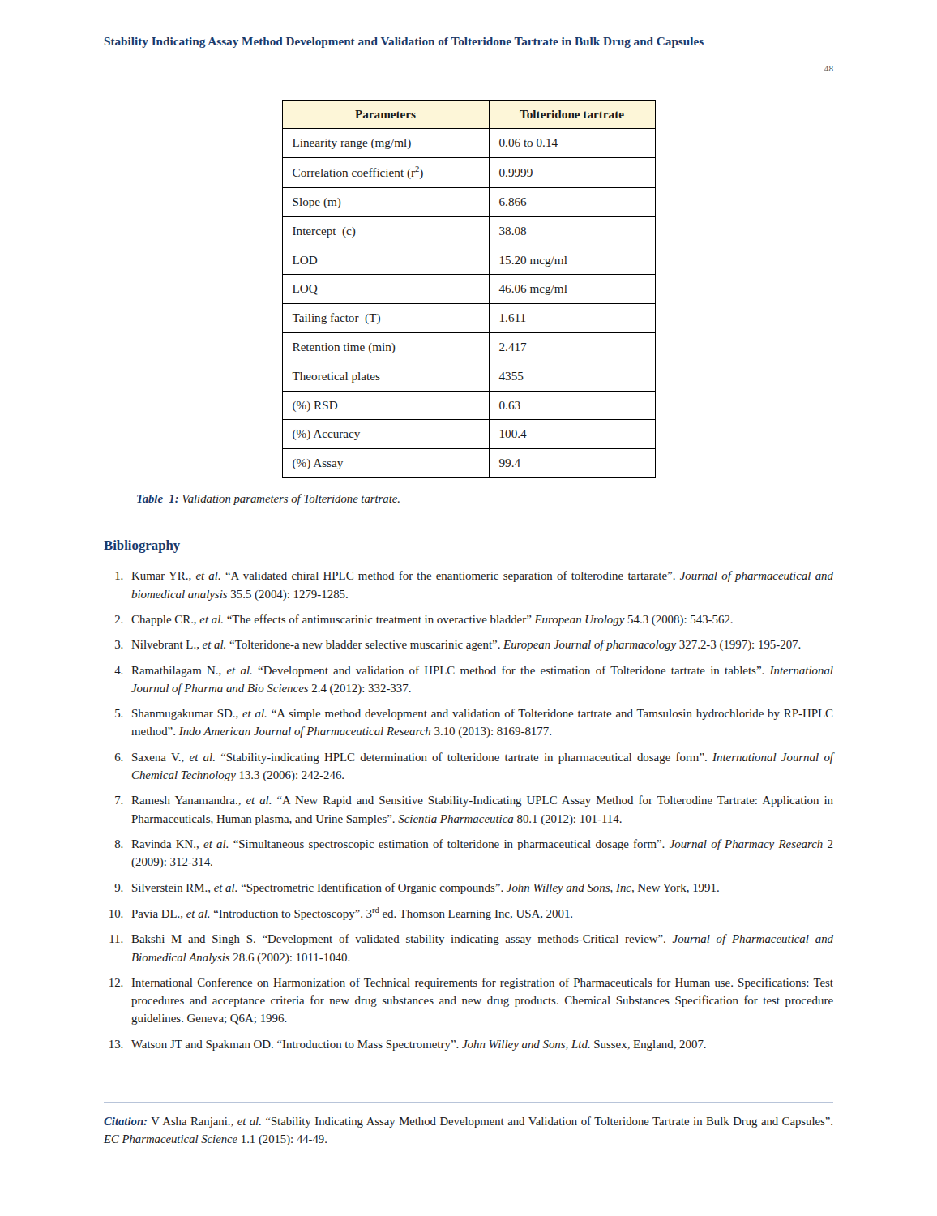Stability Indicating Assay Method Development and Validation of Tolteridone Tartrate in Bulk Drug and Capsules
48
| Parameters | Tolteridone tartrate |
| --- | --- |
| Linearity range (mg/ml) | 0.06 to 0.14 |
| Correlation coefficient (r 2 ) | 0.9999 |
| Slope (m) | 6.866 |
| Intercept (c) | 38.08 |
| LOD | 15.20 mcg/ml |
| LOQ | 46.06 mcg/ml |
| Tailing factor (T) | 1.611 |
| Retention time (min) | 2.417 |
| Theoretical plates | 4355 |
| (%) RSD | 0.63 |
| (%) Accuracy | 100.4 |
| (%) Assay | 99.4 |
Table 1: Validation parameters of Tolteridone tartrate.
Bibliography
Kumar YR., et al. “A validated chiral HPLC method for the enantiomeric separation of tolterodine tartarate”. Journal of pharmaceutical and biomedical analysis 35.5 (2004): 1279-1285.
Chapple CR., et al. “The effects of antimuscarinic treatment in overactive bladder” European Urology 54.3 (2008): 543-562.
Nilvebrant L., et al. “Tolteridone-a new bladder selective muscarinic agent”. European Journal of pharmacology 327.2-3 (1997): 195-207.
Ramathilagam N., et al. “Development and validation of HPLC method for the estimation of Tolteridone tartrate in tablets”. International Journal of Pharma and Bio Sciences 2.4 (2012): 332-337.
Shanmugakumar SD., et al. “A simple method development and validation of Tolteridone tartrate and Tamsulosin hydrochloride by RP-HPLC method”. Indo American Journal of Pharmaceutical Research 3.10 (2013): 8169-8177.
Saxena V., et al. “Stability-indicating HPLC determination of tolteridone tartrate in pharmaceutical dosage form”. International Journal of Chemical Technology 13.3 (2006): 242-246.
Ramesh Yanamandra., et al. “A New Rapid and Sensitive Stability-Indicating UPLC Assay Method for Tolterodine Tartrate: Application in Pharmaceuticals, Human plasma, and Urine Samples”. Scientia Pharmaceutica 80.1 (2012): 101-114.
Ravinda KN., et al. “Simultaneous spectroscopic estimation of tolteridone in pharmaceutical dosage form”. Journal of Pharmacy Research 2 (2009): 312-314.
Silverstein RM., et al. “Spectrometric Identification of Organic compounds”. John Willey and Sons, Inc, New York, 1991.
Pavia DL., et al. “Introduction to Spectoscopy”. 3rd ed. Thomson Learning Inc, USA, 2001.
Bakshi M and Singh S. “Development of validated stability indicating assay methods-Critical review”. Journal of Pharmaceutical and Biomedical Analysis 28.6 (2002): 1011-1040.
International Conference on Harmonization of Technical requirements for registration of Pharmaceuticals for Human use. Specifications: Test procedures and acceptance criteria for new drug substances and new drug products. Chemical Substances Specification for test procedure guidelines. Geneva; Q6A; 1996.
Watson JT and Spakman OD. “Introduction to Mass Spectrometry”. John Willey and Sons, Ltd. Sussex, England, 2007.
Citation: V Asha Ranjani., et al. “Stability Indicating Assay Method Development and Validation of Tolteridone Tartrate in Bulk Drug and Capsules”. EC Pharmaceutical Science 1.1 (2015): 44-49.